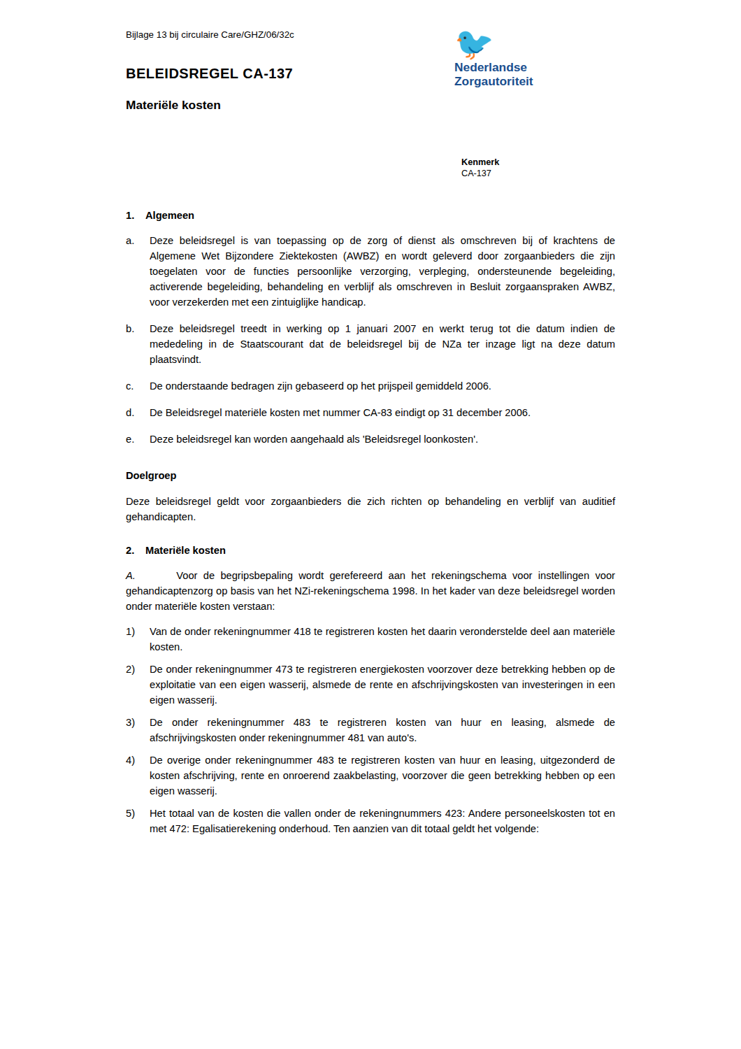🐦
Nederlandse
Zorgautoriteit
Bijlage 13 bij circulaire Care/GHZ/06/32c
BELEIDSREGEL CA-137
Materiële kosten
Kenmerk CA-137
1. Algemeen
Deze beleidsregel is van toepassing op de zorg of dienst als omschreven bij of krachtens de Algemene Wet Bijzondere Ziektekosten (AWBZ) en wordt geleverd door zorgaanbieders die zijn toegelaten voor de functies persoonlijke verzorging, verpleging, ondersteunende begeleiding, activerende begeleiding, behandeling en verblijf als omschreven in Besluit zorgaanspraken AWBZ, voor verzekerden met een zintuiglijke handicap.
Deze beleidsregel treedt in werking op 1 januari 2007 en werkt terug tot die datum indien de mededeling in de Staatscourant dat de beleidsregel bij de NZa ter inzage ligt na deze datum plaatsvindt.
De onderstaande bedragen zijn gebaseerd op het prijspeil gemiddeld 2006.
De Beleidsregel materiële kosten met nummer CA-83 eindigt op 31 december 2006.
Deze beleidsregel kan worden aangehaald als 'Beleidsregel loonkosten'.
Doelgroep
Deze beleidsregel geldt voor zorgaanbieders die zich richten op behandeling en verblijf van auditief gehandicapten.
2. Materiële kosten
A. Voor de begripsbepaling wordt gerefereerd aan het rekeningschema voor instellingen voor gehandicaptenzorg op basis van het NZi-rekeningschema 1998. In het kader van deze beleidsregel worden onder materiële kosten verstaan:
Van de onder rekeningnummer 418 te registreren kosten het daarin veronderstelde deel aan materiële kosten.
De onder rekeningnummer 473 te registreren energiekosten voorzover deze betrekking hebben op de exploitatie van een eigen wasserij, alsmede de rente en afschrijvingskosten van investeringen in een eigen wasserij.
De onder rekeningnummer 483 te registreren kosten van huur en leasing, alsmede de afschrijvingskosten onder rekeningnummer 481 van auto's.
De overige onder rekeningnummer 483 te registreren kosten van huur en leasing, uitgezonderd de kosten afschrijving, rente en onroerend zaakbelasting, voorzover die geen betrekking hebben op een eigen wasserij.
Het totaal van de kosten die vallen onder de rekeningnummers 423: Andere personeelskosten tot en met 472: Egalisatierekening onderhoud. Ten aanzien van dit totaal geldt het volgende: